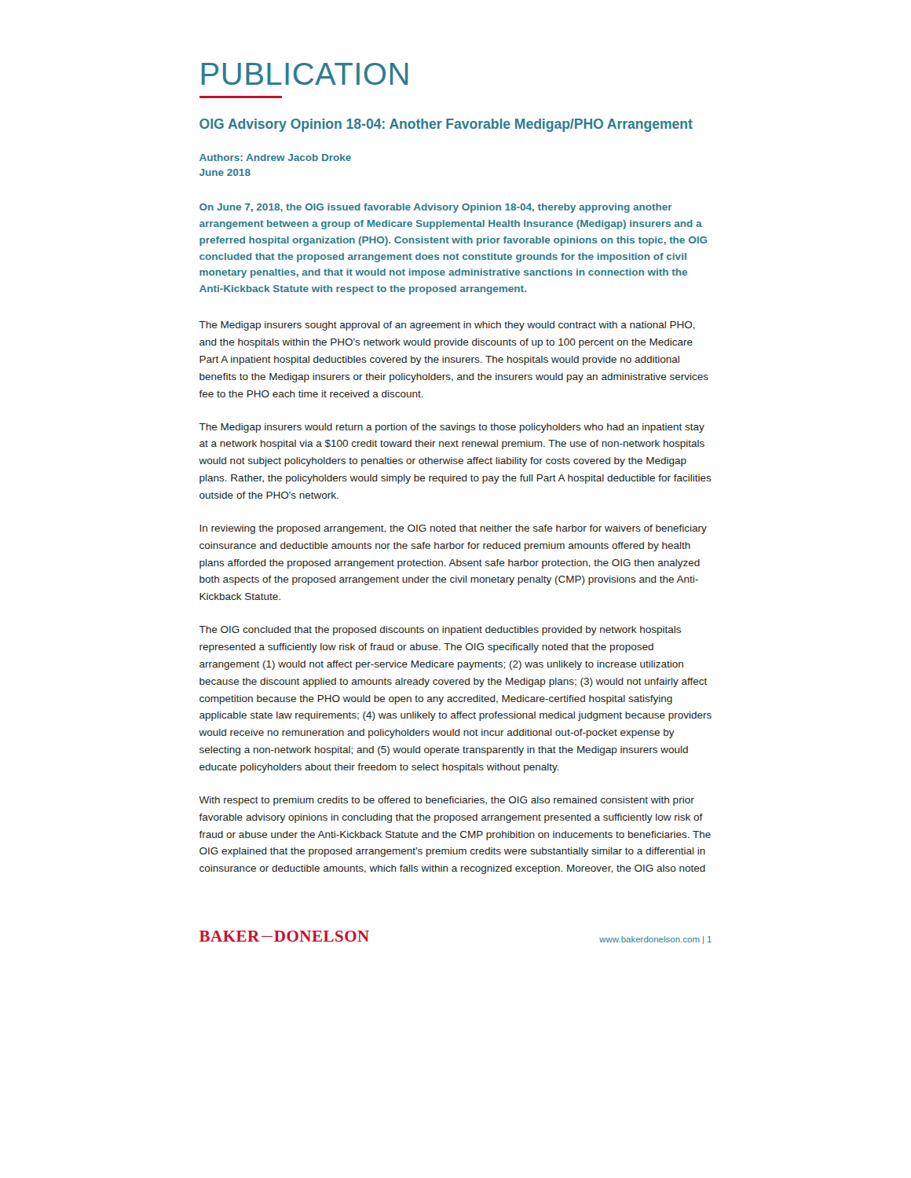PUBLICATION
OIG Advisory Opinion 18-04: Another Favorable Medigap/PHO Arrangement
Authors: Andrew Jacob Droke
June 2018
On June 7, 2018, the OIG issued favorable Advisory Opinion 18-04, thereby approving another arrangement between a group of Medicare Supplemental Health Insurance (Medigap) insurers and a preferred hospital organization (PHO). Consistent with prior favorable opinions on this topic, the OIG concluded that the proposed arrangement does not constitute grounds for the imposition of civil monetary penalties, and that it would not impose administrative sanctions in connection with the Anti-Kickback Statute with respect to the proposed arrangement.
The Medigap insurers sought approval of an agreement in which they would contract with a national PHO, and the hospitals within the PHO's network would provide discounts of up to 100 percent on the Medicare Part A inpatient hospital deductibles covered by the insurers. The hospitals would provide no additional benefits to the Medigap insurers or their policyholders, and the insurers would pay an administrative services fee to the PHO each time it received a discount.
The Medigap insurers would return a portion of the savings to those policyholders who had an inpatient stay at a network hospital via a $100 credit toward their next renewal premium. The use of non-network hospitals would not subject policyholders to penalties or otherwise affect liability for costs covered by the Medigap plans. Rather, the policyholders would simply be required to pay the full Part A hospital deductible for facilities outside of the PHO's network.
In reviewing the proposed arrangement, the OIG noted that neither the safe harbor for waivers of beneficiary coinsurance and deductible amounts nor the safe harbor for reduced premium amounts offered by health plans afforded the proposed arrangement protection. Absent safe harbor protection, the OIG then analyzed both aspects of the proposed arrangement under the civil monetary penalty (CMP) provisions and the Anti-Kickback Statute.
The OIG concluded that the proposed discounts on inpatient deductibles provided by network hospitals represented a sufficiently low risk of fraud or abuse. The OIG specifically noted that the proposed arrangement (1) would not affect per-service Medicare payments; (2) was unlikely to increase utilization because the discount applied to amounts already covered by the Medigap plans; (3) would not unfairly affect competition because the PHO would be open to any accredited, Medicare-certified hospital satisfying applicable state law requirements; (4) was unlikely to affect professional medical judgment because providers would receive no remuneration and policyholders would not incur additional out-of-pocket expense by selecting a non-network hospital; and (5) would operate transparently in that the Medigap insurers would educate policyholders about their freedom to select hospitals without penalty.
With respect to premium credits to be offered to beneficiaries, the OIG also remained consistent with prior favorable advisory opinions in concluding that the proposed arrangement presented a sufficiently low risk of fraud or abuse under the Anti-Kickback Statute and the CMP prohibition on inducements to beneficiaries. The OIG explained that the proposed arrangement's premium credits were substantially similar to a differential in coinsurance or deductible amounts, which falls within a recognized exception. Moreover, the OIG also noted
BAKER DONELSON
www.bakerdonelson.com|1